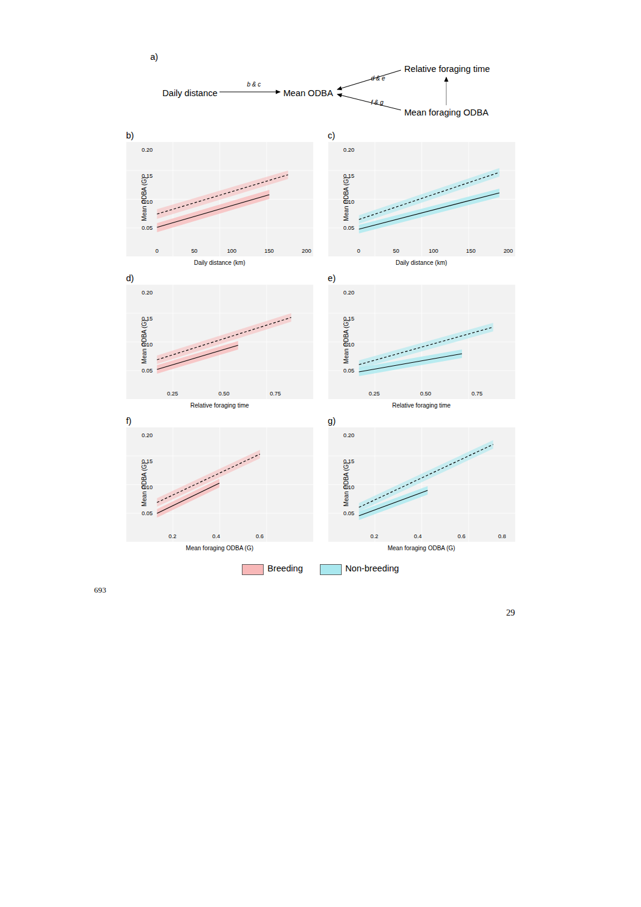a)
Daily distance Mean ODBA Relative foraging time Mean foraging ODBA b & c d & e f & g
b)
Mean ODBA (G)
0.20 0.15 0.10 0.05
0 50 100 150 200
Daily distance (km)
c)
Mean ODBA (G)
0.20 0.15 0.10 0.05
0 50 100 150 200
Daily distance (km)
d)
Mean ODBA (G)
0.20 0.15 0.10 0.05
0.25 0.50 0.75
Relative foraging time
e)
Mean ODBA (G)
0.20 0.15 0.10 0.05
0.25 0.50 0.75
Relative foraging time
f)
Mean ODBA (G)
0.20 0.15 0.10 0.05
0.2 0.4 0.6
Mean foraging ODBA (G)
g)
Mean ODBA (G)
0.20 0.15 0.10 0.05
0.2 0.4 0.6 0.8
Mean foraging ODBA (G)
Breeding Non-breeding
693
29